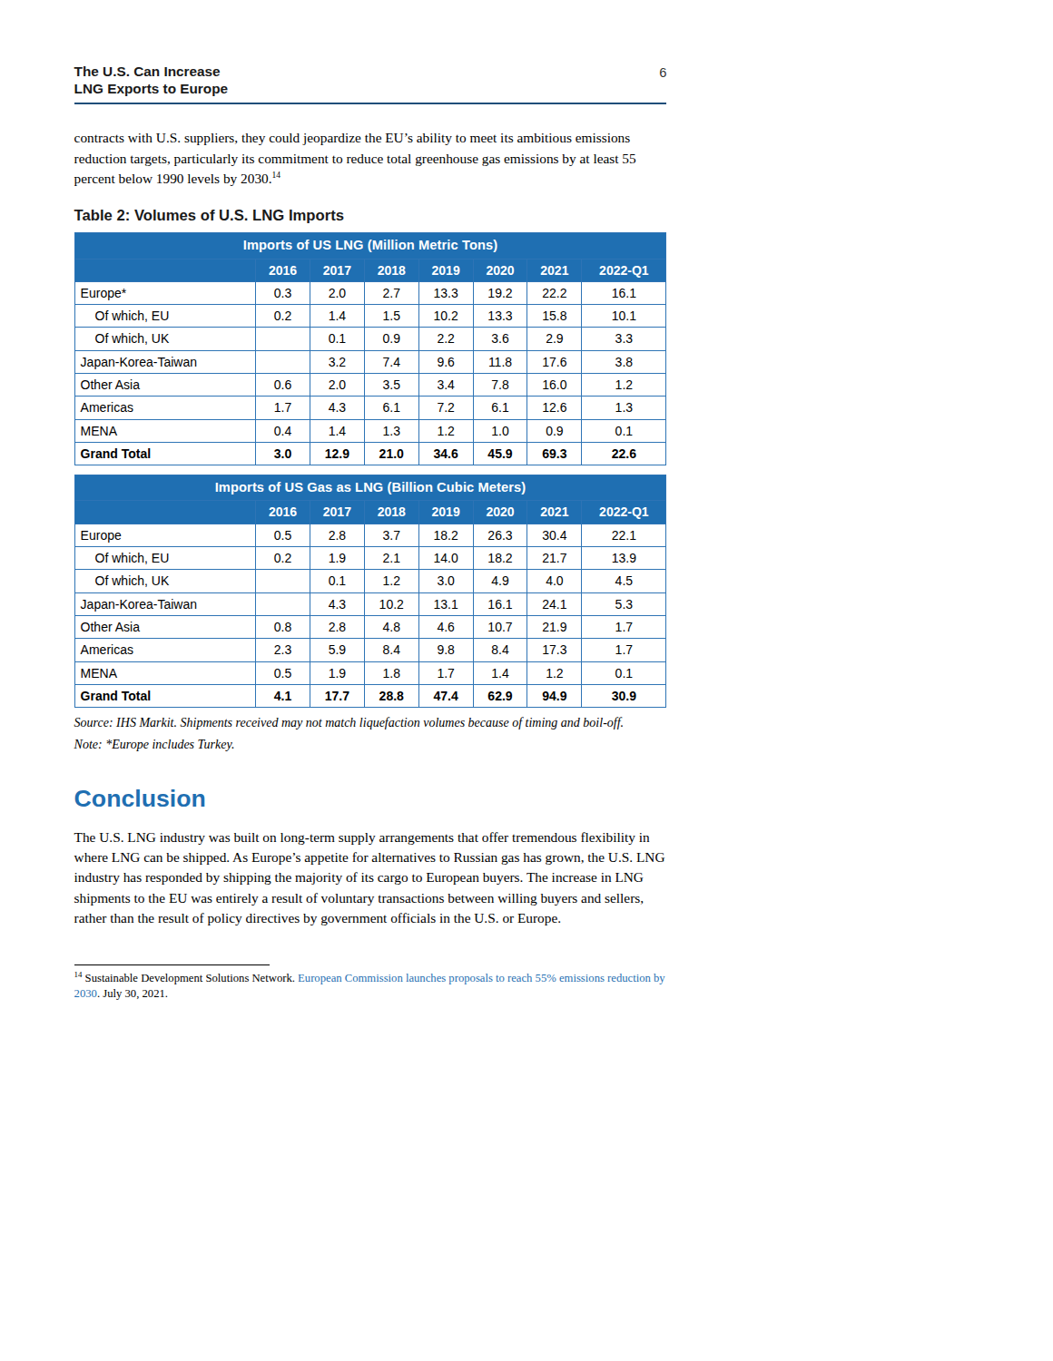The U.S. Can Increase
LNG Exports to Europe
6
contracts with U.S. suppliers, they could jeopardize the EU’s ability to meet its ambitious emissions reduction targets, particularly its commitment to reduce total greenhouse gas emissions by at least 55 percent below 1990 levels by 2030.14
Table 2: Volumes of U.S. LNG Imports
| Imports of US LNG (Million Metric Tons) |
| --- |
| | 2016 | 2017 | 2018 | 2019 | 2020 | 2021 | 2022-Q1 |
| Europe* | 0.3 | 2.0 | 2.7 | 13.3 | 19.2 | 22.2 | 16.1 |
| Of which, EU | 0.2 | 1.4 | 1.5 | 10.2 | 13.3 | 15.8 | 10.1 |
| Of which, UK | | 0.1 | 0.9 | 2.2 | 3.6 | 2.9 | 3.3 |
| Japan-Korea-Taiwan | | 3.2 | 7.4 | 9.6 | 11.8 | 17.6 | 3.8 |
| Other Asia | 0.6 | 2.0 | 3.5 | 3.4 | 7.8 | 16.0 | 1.2 |
| Americas | 1.7 | 4.3 | 6.1 | 7.2 | 6.1 | 12.6 | 1.3 |
| MENA | 0.4 | 1.4 | 1.3 | 1.2 | 1.0 | 0.9 | 0.1 |
| Grand Total | 3.0 | 12.9 | 21.0 | 34.6 | 45.9 | 69.3 | 22.6 |
| Imports of US Gas as LNG (Billion Cubic Meters) |
| --- |
| | 2016 | 2017 | 2018 | 2019 | 2020 | 2021 | 2022-Q1 |
| Europe | 0.5 | 2.8 | 3.7 | 18.2 | 26.3 | 30.4 | 22.1 |
| Of which, EU | 0.2 | 1.9 | 2.1 | 14.0 | 18.2 | 21.7 | 13.9 |
| Of which, UK | | 0.1 | 1.2 | 3.0 | 4.9 | 4.0 | 4.5 |
| Japan-Korea-Taiwan | | 4.3 | 10.2 | 13.1 | 16.1 | 24.1 | 5.3 |
| Other Asia | 0.8 | 2.8 | 4.8 | 4.6 | 10.7 | 21.9 | 1.7 |
| Americas | 2.3 | 5.9 | 8.4 | 9.8 | 8.4 | 17.3 | 1.7 |
| MENA | 0.5 | 1.9 | 1.8 | 1.7 | 1.4 | 1.2 | 0.1 |
| Grand Total | 4.1 | 17.7 | 28.8 | 47.4 | 62.9 | 94.9 | 30.9 |
Source: IHS Markit. Shipments received may not match liquefaction volumes because of timing and boil-off.
Note: *Europe includes Turkey.
Conclusion
The U.S. LNG industry was built on long-term supply arrangements that offer tremendous flexibility in where LNG can be shipped. As Europe’s appetite for alternatives to Russian gas has grown, the U.S. LNG industry has responded by shipping the majority of its cargo to European buyers. The increase in LNG shipments to the EU was entirely a result of voluntary transactions between willing buyers and sellers, rather than the result of policy directives by government officials in the U.S. or Europe.
14 Sustainable Development Solutions Network. European Commission launches proposals to reach 55% emissions reduction by 2030. July 30, 2021.